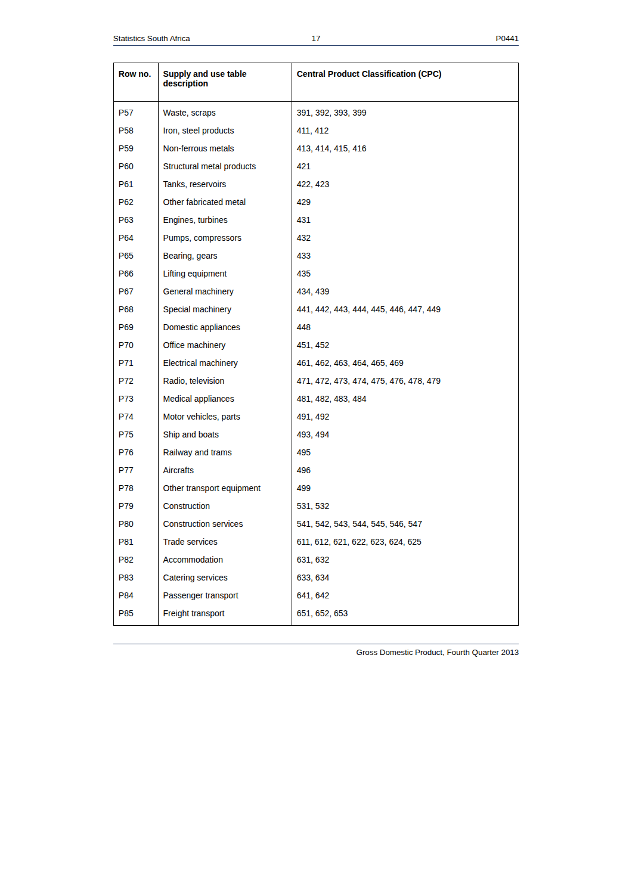Statistics South Africa
17
P0441
| Row no. | Supply and use table description | Central Product Classification (CPC) |
| --- | --- | --- |
| P57 | Waste, scraps | 391, 392, 393, 399 |
| P58 | Iron, steel products | 411, 412 |
| P59 | Non-ferrous metals | 413, 414, 415, 416 |
| P60 | Structural metal products | 421 |
| P61 | Tanks, reservoirs | 422, 423 |
| P62 | Other fabricated metal | 429 |
| P63 | Engines, turbines | 431 |
| P64 | Pumps, compressors | 432 |
| P65 | Bearing, gears | 433 |
| P66 | Lifting equipment | 435 |
| P67 | General machinery | 434, 439 |
| P68 | Special machinery | 441, 442, 443, 444, 445, 446, 447, 449 |
| P69 | Domestic appliances | 448 |
| P70 | Office machinery | 451, 452 |
| P71 | Electrical machinery | 461, 462, 463, 464, 465, 469 |
| P72 | Radio, television | 471, 472, 473, 474, 475, 476, 478, 479 |
| P73 | Medical appliances | 481, 482, 483, 484 |
| P74 | Motor vehicles, parts | 491, 492 |
| P75 | Ship and boats | 493, 494 |
| P76 | Railway and trams | 495 |
| P77 | Aircrafts | 496 |
| P78 | Other transport equipment | 499 |
| P79 | Construction | 531, 532 |
| P80 | Construction services | 541, 542, 543, 544, 545, 546, 547 |
| P81 | Trade services | 611, 612, 621, 622, 623, 624, 625 |
| P82 | Accommodation | 631, 632 |
| P83 | Catering services | 633, 634 |
| P84 | Passenger transport | 641, 642 |
| P85 | Freight transport | 651, 652, 653 |
Gross Domestic Product, Fourth Quarter 2013